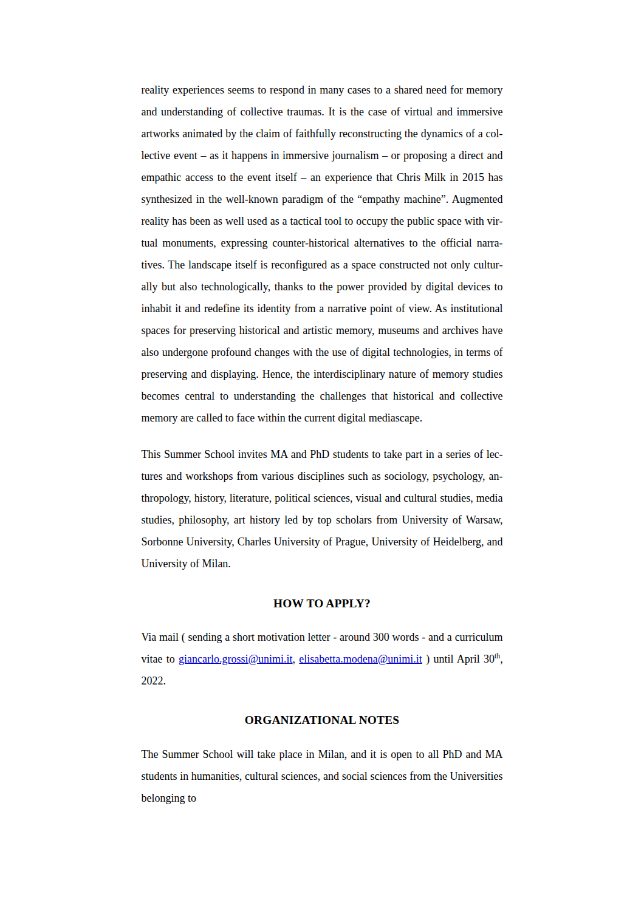reality experiences seems to respond in many cases to a shared need for memory and understanding of collective traumas. It is the case of virtual and immersive artworks animated by the claim of faithfully reconstructing the dynamics of a collective event – as it happens in immersive journalism – or proposing a direct and empathic access to the event itself – an experience that Chris Milk in 2015 has synthesized in the well-known paradigm of the “empathy machine”. Augmented reality has been as well used as a tactical tool to occupy the public space with virtual monuments, expressing counter-historical alternatives to the official narratives. The landscape itself is reconfigured as a space constructed not only culturally but also technologically, thanks to the power provided by digital devices to inhabit it and redefine its identity from a narrative point of view. As institutional spaces for preserving historical and artistic memory, museums and archives have also undergone profound changes with the use of digital technologies, in terms of preserving and displaying. Hence, the interdisciplinary nature of memory studies becomes central to understanding the challenges that historical and collective memory are called to face within the current digital mediascape.
This Summer School invites MA and PhD students to take part in a series of lectures and workshops from various disciplines such as sociology, psychology, anthropology, history, literature, political sciences, visual and cultural studies, media studies, philosophy, art history led by top scholars from University of Warsaw, Sorbonne University, Charles University of Prague, University of Heidelberg, and University of Milan.
HOW TO APPLY?
Via mail ( sending a short motivation letter - around 300 words - and a curriculum vitae to giancarlo.grossi@unimi.it, elisabetta.modena@unimi.it ) until April 30th, 2022.
ORGANIZATIONAL NOTES
The Summer School will take place in Milan, and it is open to all PhD and MA students in humanities, cultural sciences, and social sciences from the Universities belonging to